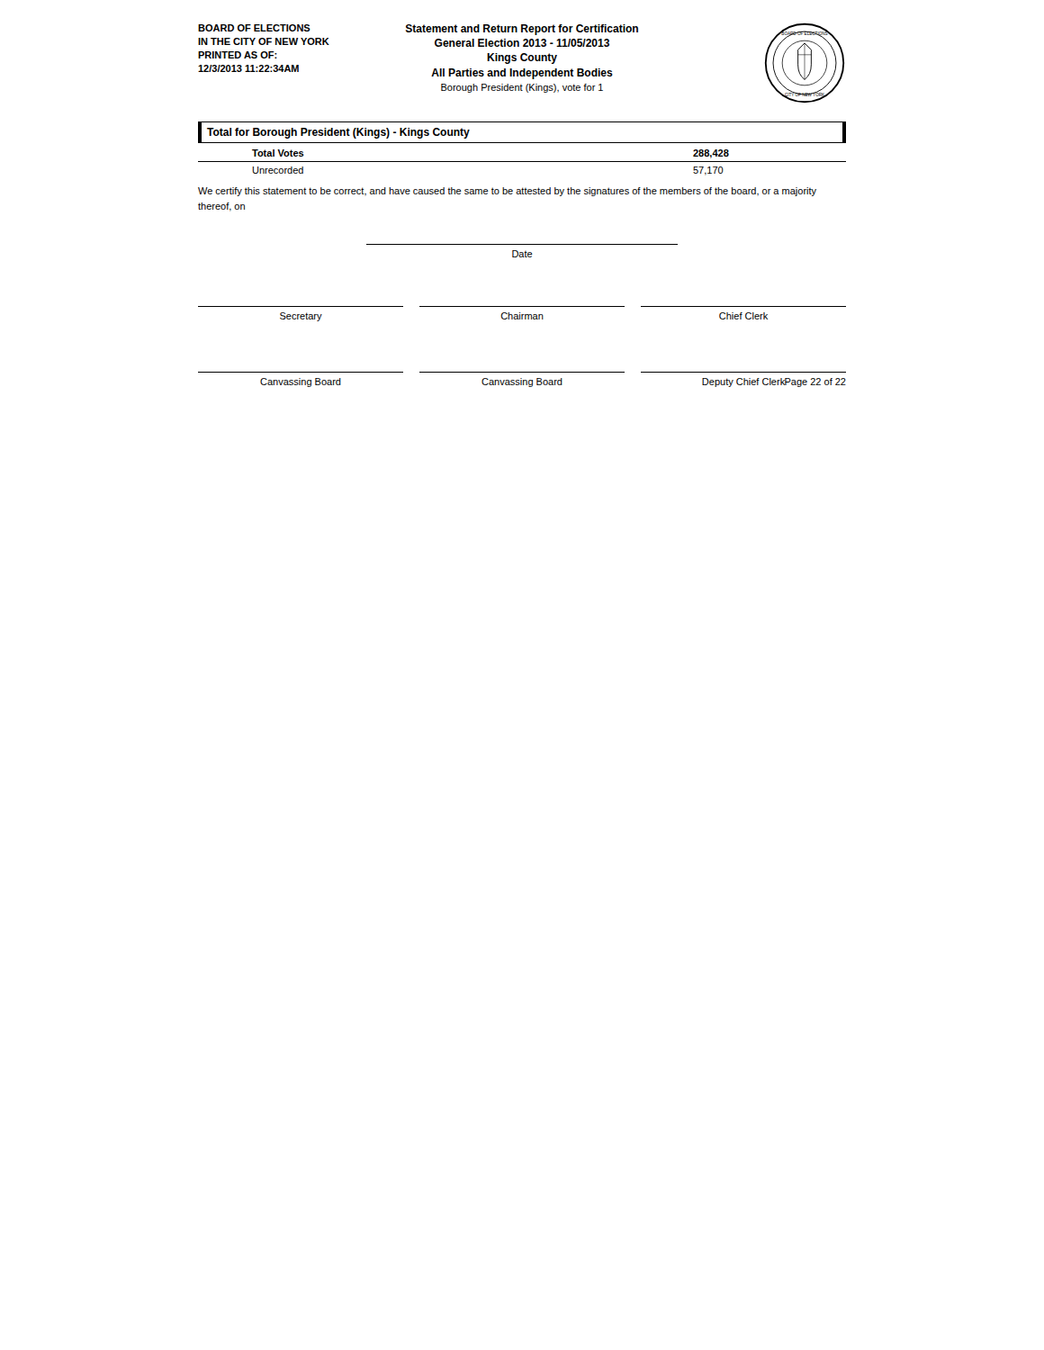BOARD OF ELECTIONS
IN THE CITY OF NEW YORK
PRINTED AS OF:
12/3/2013 11:22:34AM
Statement and Return Report for Certification
General Election 2013 - 11/05/2013
Kings County
All Parties and Independent Bodies
Borough President (Kings), vote for 1
BOARD OF ELECTIONS CITY OF NEW YORK
Total for Borough President (Kings) - Kings County
Total Votes
288,428
Unrecorded
57,170
We certify this statement to be correct, and have caused the same to be attested by the signatures of the members of the board, or a majority thereof, on
Date
Secretary
Chairman
Chief Clerk
Canvassing Board
Canvassing Board
Deputy Chief Clerk
Page 22 of 22